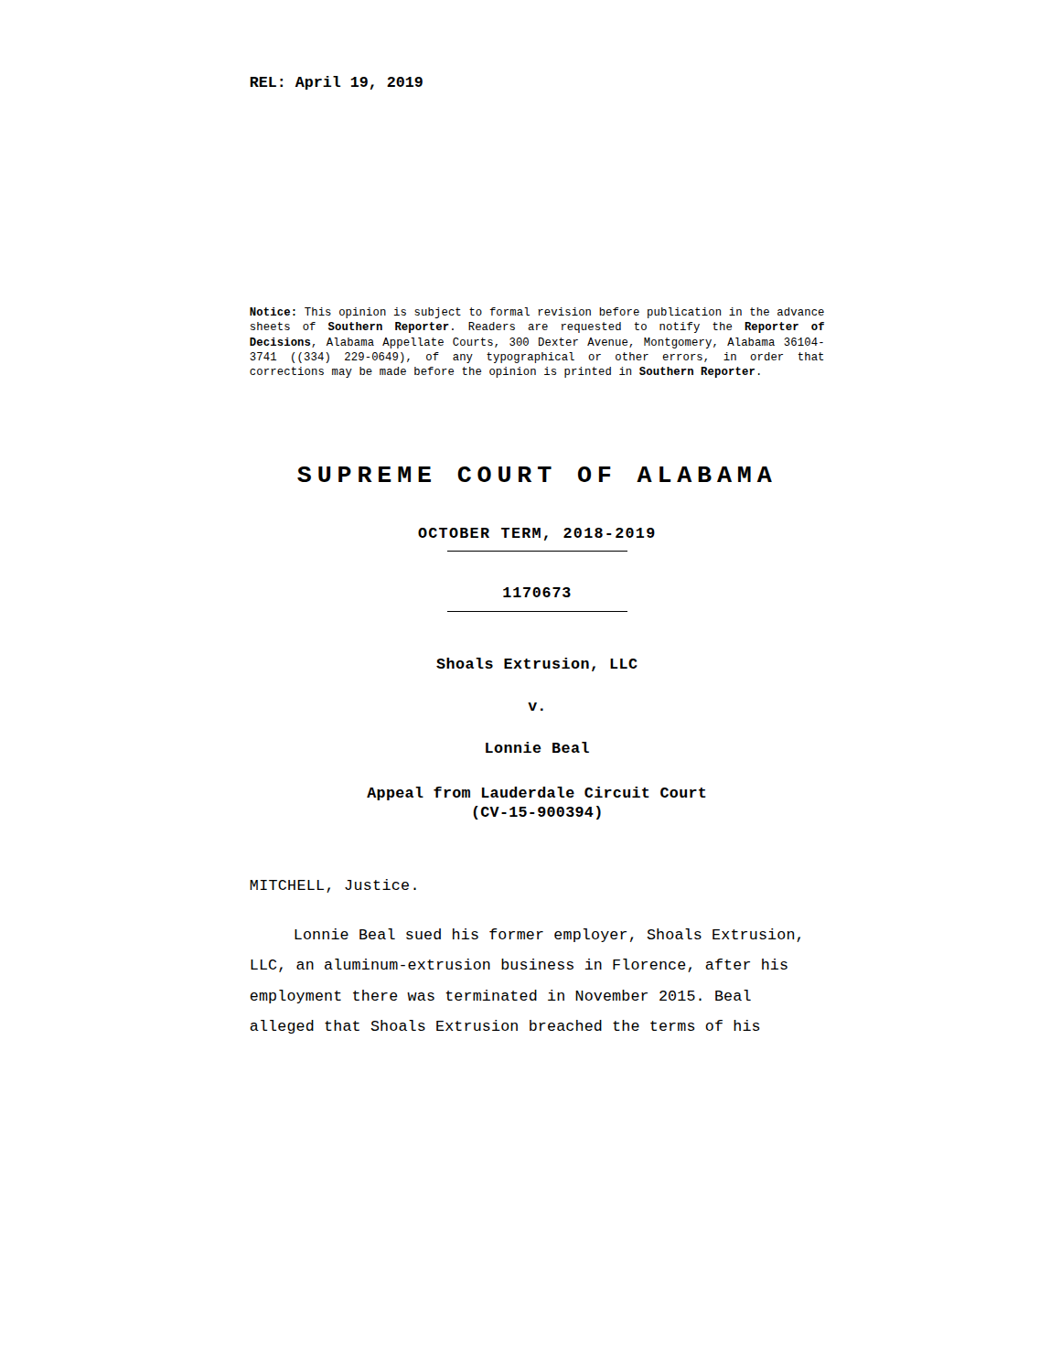REL: April 19, 2019
Notice: This opinion is subject to formal revision before publication in the advance sheets of Southern Reporter. Readers are requested to notify the Reporter of Decisions, Alabama Appellate Courts, 300 Dexter Avenue, Montgomery, Alabama 36104-3741 ((334) 229-0649), of any typographical or other errors, in order that corrections may be made before the opinion is printed in Southern Reporter.
SUPREME COURT OF ALABAMA
OCTOBER TERM, 2018-2019
1170673
Shoals Extrusion, LLC
v.
Lonnie Beal
Appeal from Lauderdale Circuit Court
(CV-15-900394)
MITCHELL, Justice.
Lonnie Beal sued his former employer, Shoals Extrusion, LLC, an aluminum-extrusion business in Florence, after his employment there was terminated in November 2015. Beal alleged that Shoals Extrusion breached the terms of his